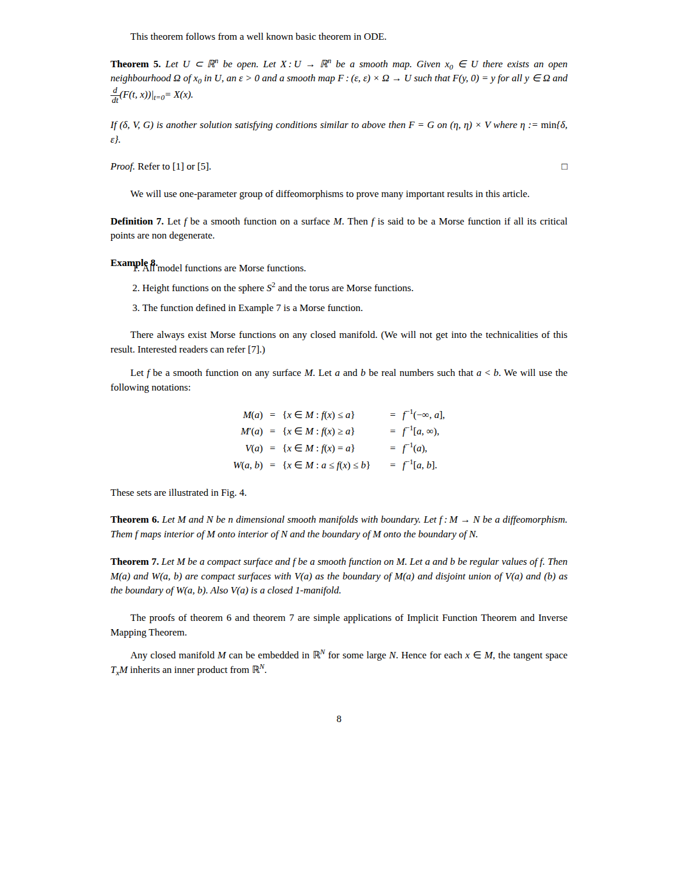This theorem follows from a well known basic theorem in ODE.
Theorem 5. Let U ⊂ ℝn be open. Let X : U → ℝn be a smooth map. Given x0 ∈ U there exists an open neighbourhood Ω of x0 in U, an ε > 0 and a smooth map F : (ε, ε) × Ω → U such that F(y, 0) = y for all y ∈ Ω and ddt(F(t, x))|t=0= X(x).
If (δ, V, G) is another solution satisfying conditions similar to above then F = G on (η, η) × V where η := min{δ, ε}.
Proof. Refer to [1] or [5]. □
We will use one-parameter group of diffeomorphisms to prove many important results in this article.
Definition 7. Let f be a smooth function on a surface M. Then f is said to be a Morse function if all its critical points are non degenerate.
Example 8.
All model functions are Morse functions.
Height functions on the sphere S2 and the torus are Morse functions.
The function defined in Example 7 is a Morse function.
There always exist Morse functions on any closed manifold. (We will not get into the technicalities of this result. Interested readers can refer [7].)
Let f be a smooth function on any surface M. Let a and b be real numbers such that a < b. We will use the following notations:
| M ( a ) | = | { x ∈ M : f ( x ) ≤ a } | = | f −1 (−∞, a ], |
| M ′( a ) | = | { x ∈ M : f ( x ) ≥ a } | = | f −1 [ a , ∞), |
| V ( a ) | = | { x ∈ M : f ( x ) = a } | = | f −1 ( a ), |
| W ( a , b ) | = | { x ∈ M : a ≤ f ( x ) ≤ b } | = | f −1 [ a , b ]. |
These sets are illustrated in Fig. 4.
Theorem 6. Let M and N be n dimensional smooth manifolds with boundary. Let f : M → N be a diffeomorphism. Them f maps interior of M onto interior of N and the boundary of M onto the boundary of N.
Theorem 7. Let M be a compact surface and f be a smooth function on M. Let a and b be regular values of f. Then M(a) and W(a, b) are compact surfaces with V(a) as the boundary of M(a) and disjoint union of V(a) and (b) as the boundary of W(a, b). Also V(a) is a closed 1-manifold.
The proofs of theorem 6 and theorem 7 are simple applications of Implicit Function Theorem and Inverse Mapping Theorem.
Any closed manifold M can be embedded in ℝN for some large N. Hence for each x ∈ M, the tangent space TxM inherits an inner product from ℝN.
8